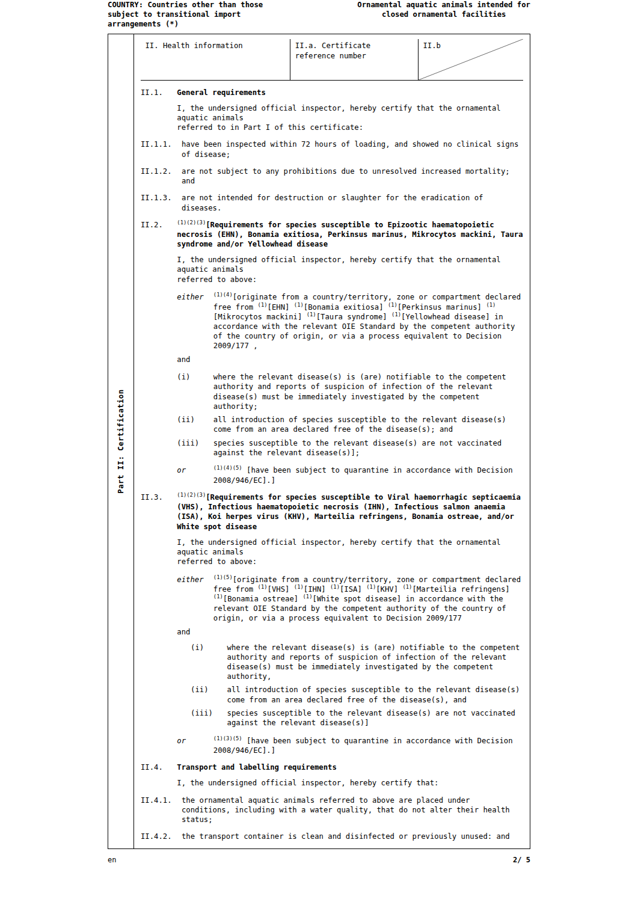COUNTRY: Countries other than those
subject to transitional import
arrangements (*)
Ornamental aquatic animals intended for
closed ornamental facilities
Part II: Certification
II. Health information
II.a. Certificate
reference number
II.b
II.1.
General requirements
I, the undersigned official inspector, hereby certify that the ornamental aquatic animals
referred to in Part I of this certificate:
II.1.1.
have been inspected within 72 hours of loading, and showed no clinical signs of disease;
II.1.2.
are not subject to any prohibitions due to unresolved increased mortality; and
II.1.3.
are not intended for destruction or slaughter for the eradication of diseases.
II.2.
(1)(2)(3)[Requirements for species susceptible to Epizootic haematopoietic necrosis (EHN), Bonamia exitiosa, Perkinsus marinus, Mikrocytos mackini, Taura syndrome and/or Yellowhead disease
I, the undersigned official inspector, hereby certify that the ornamental aquatic animals
referred to above:
either
(1)(4)[originate from a country/territory, zone or compartment declared free from (1)[EHN] (1)[Bonamia exitiosa] (1)[Perkinsus marinus] (1)[Mikrocytos mackini] (1)[Taura syndrome] (1)[Yellowhead disease] in accordance with the relevant OIE Standard by the competent authority of the country of origin, or via a process equivalent to Decision 2009/177 ,
and
(i)
where the relevant disease(s) is (are) notifiable to the competent authority and reports of suspicion of infection of the relevant disease(s) must be immediately investigated by the competent authority;
(ii)
all introduction of species susceptible to the relevant disease(s) come from an area declared free of the disease(s); and
(iii)
species susceptible to the relevant disease(s) are not vaccinated against the relevant disease(s)];
or
(1)(4)(5) [have been subject to quarantine in accordance with Decision 2008/946/EC].]
II.3.
(1)(2)(3)[Requirements for species susceptible to Viral haemorrhagic septicaemia (VHS), Infectious haematopoietic necrosis (IHN), Infectious salmon anaemia (ISA), Koi herpes virus (KHV), Marteilia refringens, Bonamia ostreae, and/or White spot disease
I, the undersigned official inspector, hereby certify that the ornamental aquatic animals
referred to above:
either
(1)(5)[originate from a country/territory, zone or compartment declared free from (1)[VHS] (1)[IHN] (1)[ISA] (1)[KHV] (1)[Marteilia refringens] (1)[Bonamia ostreae] (1)[White spot disease] in accordance with the relevant OIE Standard by the competent authority of the country of origin, or via a process equivalent to Decision 2009/177
and
(i)
where the relevant disease(s) is (are) notifiable to the competent authority and reports of suspicion of infection of the relevant disease(s) must be immediately investigated by the competent authority,
(ii)
all introduction of species susceptible to the relevant disease(s) come from an area declared free of the disease(s), and
(iii)
species susceptible to the relevant disease(s) are not vaccinated against the relevant disease(s)]
or
(1)(3)(5) [have been subject to quarantine in accordance with Decision 2008/946/EC].]
II.4.
Transport and labelling requirements
I, the undersigned official inspector, hereby certify that:
II.4.1.
the ornamental aquatic animals referred to above are placed under conditions, including with a water quality, that do not alter their health status;
II.4.2.
the transport container is clean and disinfected or previously unused: and
en
2/ 5